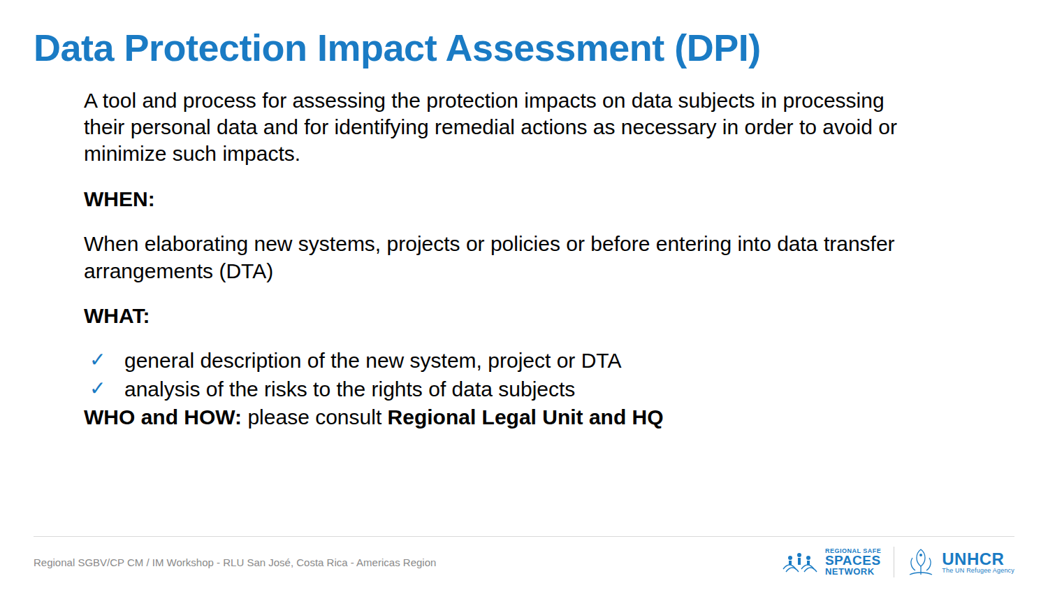Data Protection Impact Assessment (DPI)
A tool and process for assessing the protection impacts on data subjects in processing their personal data and for identifying remedial actions as necessary in order to avoid or minimize such impacts.
WHEN:
When elaborating new systems, projects or policies or before entering into data transfer arrangements (DTA)
WHAT:
general description of the new system, project or DTA
analysis of the risks to the rights of data subjects
WHO and HOW: please consult Regional Legal Unit and HQ
Regional SGBV/CP CM / IM Workshop - RLU San José, Costa Rica - Americas Region
REGIONAL SAFE SPACES NETWORK
UNHCR The UN Refugee Agency